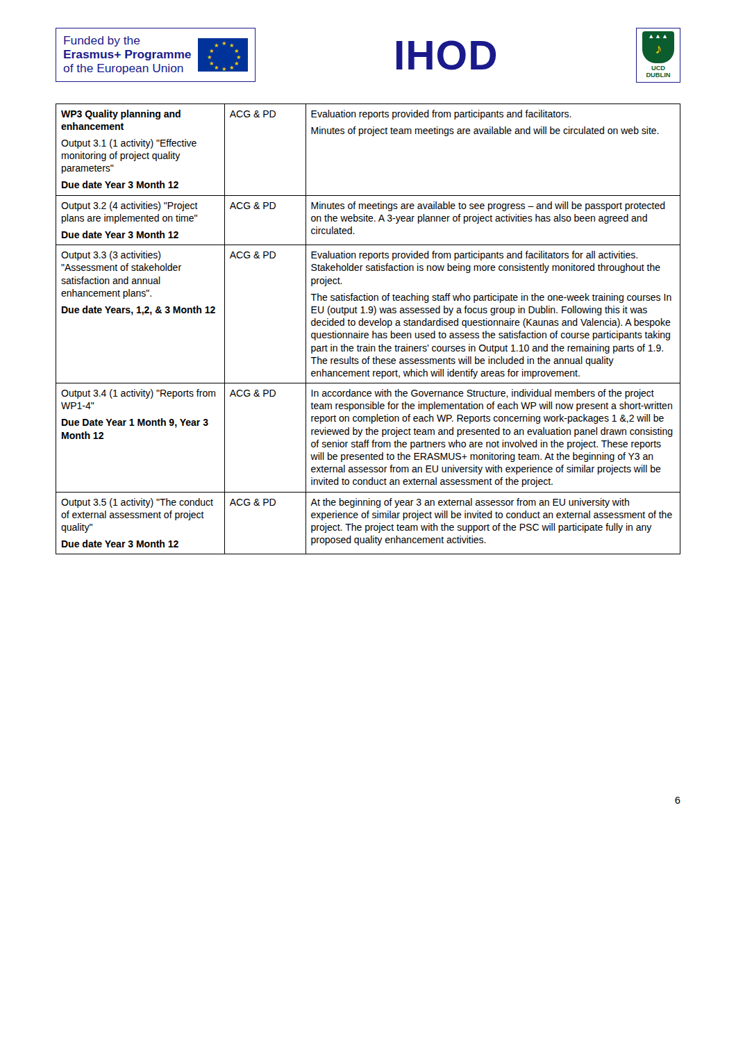Funded by the
Erasmus+ Programme
of the European Union
★ ★ ★ ★ ★ ★ ★ ★ ★ ★ ★ ★
IHOD
▲▲▲
♪
UCD
DUBLIN
| WP3 Quality planning and enhancement Output 3.1 (1 activity) "Effective monitoring of project quality parameters" Due date Year 3 Month 12 | ACG & PD | Evaluation reports provided from participants and facilitators. Minutes of project team meetings are available and will be circulated on web site. |
| Output 3.2 (4 activities) "Project plans are implemented on time" Due date Year 3 Month 12 | ACG & PD | Minutes of meetings are available to see progress – and will be passport protected on the website. A 3-year planner of project activities has also been agreed and circulated. |
| Output 3.3 (3 activities) "Assessment of stakeholder satisfaction and annual enhancement plans". Due date Years, 1,2, & 3 Month 12 | ACG & PD | Evaluation reports provided from participants and facilitators for all activities. Stakeholder satisfaction is now being more consistently monitored throughout the project. The satisfaction of teaching staff who participate in the one-week training courses In EU (output 1.9) was assessed by a focus group in Dublin. Following this it was decided to develop a standardised questionnaire (Kaunas and Valencia). A bespoke questionnaire has been used to assess the satisfaction of course participants taking part in the train the trainers' courses in Output 1.10 and the remaining parts of 1.9. The results of these assessments will be included in the annual quality enhancement report, which will identify areas for improvement. |
| Output 3.4 (1 activity) "Reports from WP1-4" Due Date Year 1 Month 9, Year 3 Month 12 | ACG & PD | In accordance with the Governance Structure, individual members of the project team responsible for the implementation of each WP will now present a short-written report on completion of each WP. Reports concerning work-packages 1 &,2 will be reviewed by the project team and presented to an evaluation panel drawn consisting of senior staff from the partners who are not involved in the project. These reports will be presented to the ERASMUS+ monitoring team. At the beginning of Y3 an external assessor from an EU university with experience of similar projects will be invited to conduct an external assessment of the project. |
| Output 3.5 (1 activity) "The conduct of external assessment of project quality" Due date Year 3 Month 12 | ACG & PD | At the beginning of year 3 an external assessor from an EU university with experience of similar project will be invited to conduct an external assessment of the project. The project team with the support of the PSC will participate fully in any proposed quality enhancement activities. |
6